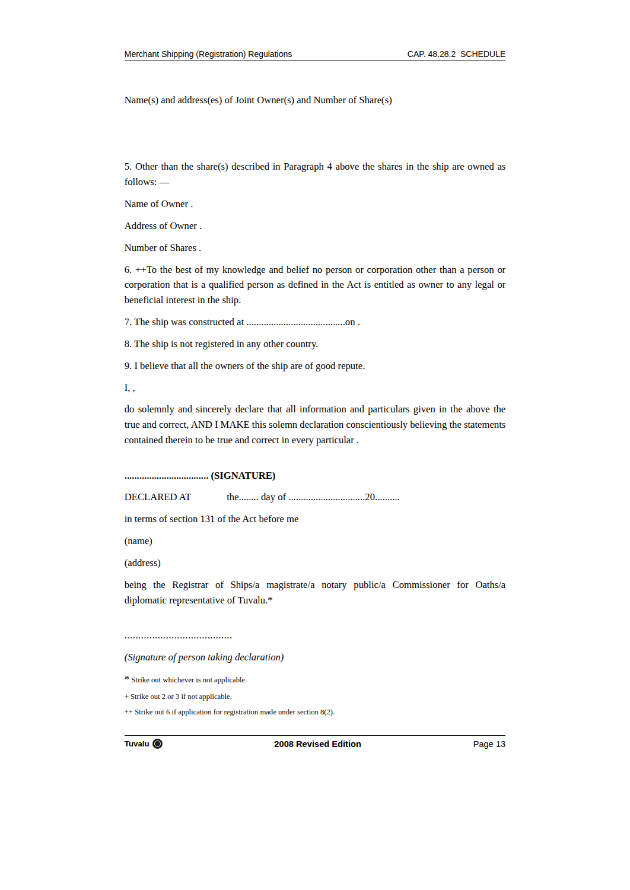Merchant Shipping (Registration) Regulations
CAP. 48.28.2 SCHEDULE
Name(s) and address(es) of Joint Owner(s) and Number of Share(s)
5. Other than the share(s) described in Paragraph 4 above the shares in the ship are owned as follows: —
Name of Owner .
Address of Owner .
Number of Shares .
6. ++To the best of my knowledge and belief no person or corporation other than a person or corporation that is a qualified person as defined in the Act is entitled as owner to any legal or beneficial interest in the ship.
7. The ship was constructed at ........................................on .
8. The ship is not registered in any other country.
9. I believe that all the owners of the ship are of good repute.
I, ,
do solemnly and sincerely declare that all information and particulars given in the above the true and correct, AND I MAKE this solemn declaration conscientiously believing the statements contained therein to be true and correct in every particular .
.................................. (SIGNATURE)
DECLARED AT the........ day of ...............................20..........
in terms of section 131 of the Act before me
(name)
(address)
being the Registrar of Ships/a magistrate/a notary public/a Commissioner for Oaths/a diplomatic representative of Tuvalu.*
.......................................
(Signature of person taking declaration)
* Strike out whichever is not applicable.
+ Strike out 2 or 3 if not applicable.
++ Strike out 6 if application for registration made under section 8(2).
Tuvalu
2008 Revised Edition
Page 13